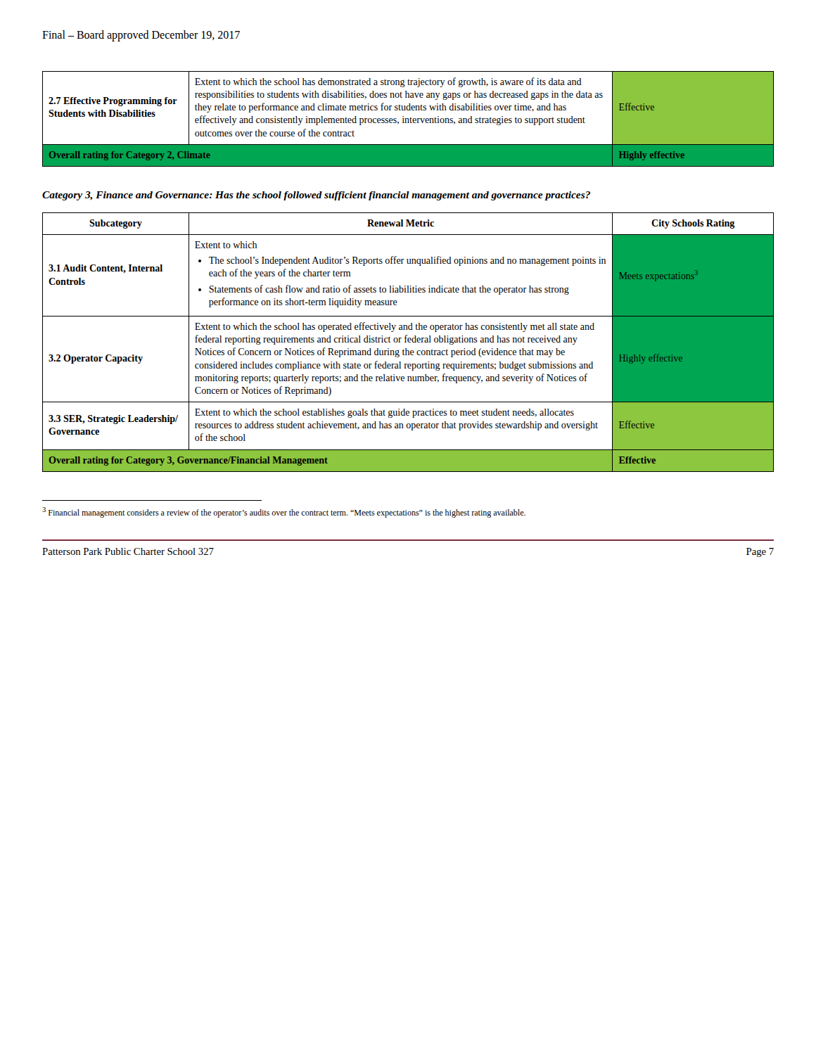Final – Board approved December 19, 2017
| 2.7 Effective Programming for Students with Disabilities | Extent to which the school has demonstrated a strong trajectory of growth, is aware of its data and responsibilities to students with disabilities, does not have any gaps or has decreased gaps in the data as they relate to performance and climate metrics for students with disabilities over time, and has effectively and consistently implemented processes, interventions, and strategies to support student outcomes over the course of the contract | Effective |
| Overall rating for Category 2, Climate | Highly effective |
Category 3, Finance and Governance: Has the school followed sufficient financial management and governance practices?
| Subcategory | Renewal Metric | City Schools Rating |
| --- | --- | --- |
| 3.1 Audit Content, Internal Controls | Extent to which The school’s Independent Auditor’s Reports offer unqualified opinions and no management points in each of the years of the charter term Statements of cash flow and ratio of assets to liabilities indicate that the operator has strong performance on its short-term liquidity measure | Meets expectations 3 |
| 3.2 Operator Capacity | Extent to which the school has operated effectively and the operator has consistently met all state and federal reporting requirements and critical district or federal obligations and has not received any Notices of Concern or Notices of Reprimand during the contract period (evidence that may be considered includes compliance with state or federal reporting requirements; budget submissions and monitoring reports; quarterly reports; and the relative number, frequency, and severity of Notices of Concern or Notices of Reprimand) | Highly effective |
| 3.3 SER, Strategic Leadership/ Governance | Extent to which the school establishes goals that guide practices to meet student needs, allocates resources to address student achievement, and has an operator that provides stewardship and oversight of the school | Effective |
| Overall rating for Category 3, Governance/Financial Management | Effective |
3 Financial management considers a review of the operator’s audits over the contract term. “Meets expectations” is the highest rating available.
Patterson Park Public Charter School 327 Page 7